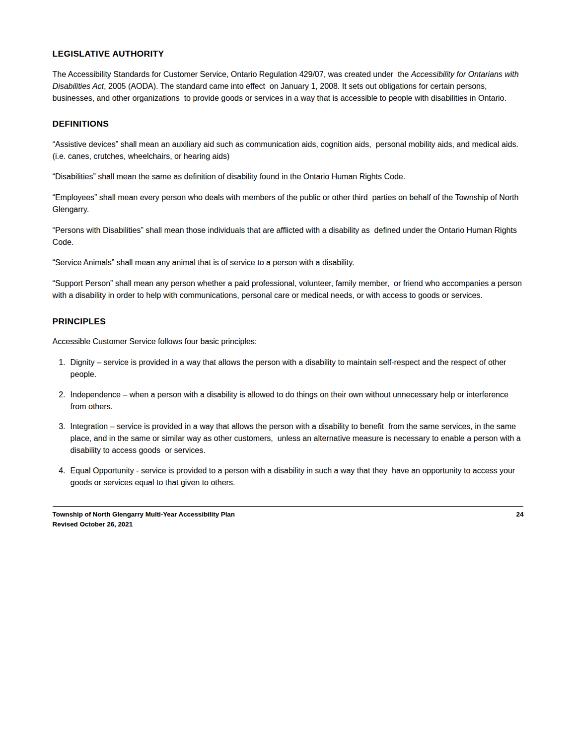LEGISLATIVE AUTHORITY
The Accessibility Standards for Customer Service, Ontario Regulation 429/07, was created under the Accessibility for Ontarians with Disabilities Act, 2005 (AODA). The standard came into effect on January 1, 2008. It sets out obligations for certain persons, businesses, and other organizations to provide goods or services in a way that is accessible to people with disabilities in Ontario.
DEFINITIONS
“Assistive devices” shall mean an auxiliary aid such as communication aids, cognition aids, personal mobility aids, and medical aids. (i.e. canes, crutches, wheelchairs, or hearing aids)
“Disabilities” shall mean the same as definition of disability found in the Ontario Human Rights Code.
“Employees” shall mean every person who deals with members of the public or other third parties on behalf of the Township of North Glengarry.
“Persons with Disabilities” shall mean those individuals that are afflicted with a disability as defined under the Ontario Human Rights Code.
“Service Animals” shall mean any animal that is of service to a person with a disability.
“Support Person” shall mean any person whether a paid professional, volunteer, family member, or friend who accompanies a person with a disability in order to help with communications, personal care or medical needs, or with access to goods or services.
PRINCIPLES
Accessible Customer Service follows four basic principles:
Dignity – service is provided in a way that allows the person with a disability to maintain self-respect and the respect of other people.
Independence – when a person with a disability is allowed to do things on their own without unnecessary help or interference from others.
Integration – service is provided in a way that allows the person with a disability to benefit from the same services, in the same place, and in the same or similar way as other customers, unless an alternative measure is necessary to enable a person with a disability to access goods or services.
Equal Opportunity - service is provided to a person with a disability in such a way that they have an opportunity to access your goods or services equal to that given to others.
Township of North Glengarry Multi-Year Accessibility Plan
Revised October 26, 2021
24